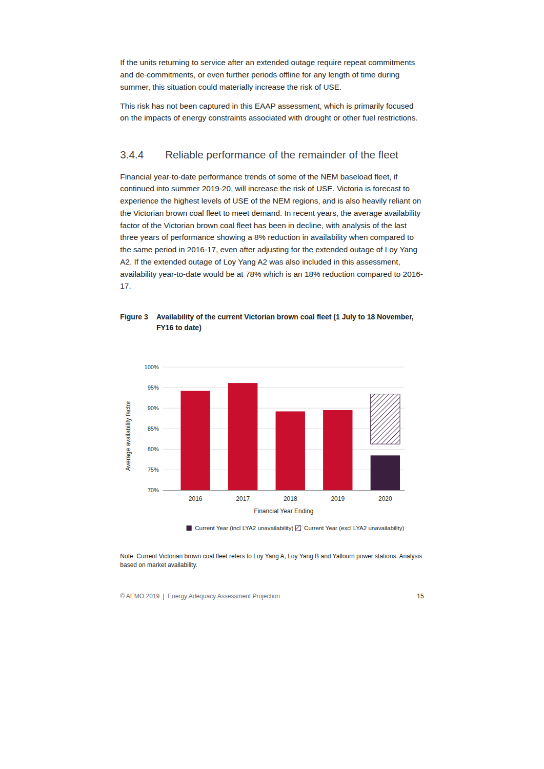If the units returning to service after an extended outage require repeat commitments and de-commitments, or even further periods offline for any length of time during summer, this situation could materially increase the risk of USE.
This risk has not been captured in this EAAP assessment, which is primarily focused on the impacts of energy constraints associated with drought or other fuel restrictions.
3.4.4 Reliable performance of the remainder of the fleet
Financial year-to-date performance trends of some of the NEM baseload fleet, if continued into summer 2019-20, will increase the risk of USE. Victoria is forecast to experience the highest levels of USE of the NEM regions, and is also heavily reliant on the Victorian brown coal fleet to meet demand. In recent years, the average availability factor of the Victorian brown coal fleet has been in decline, with analysis of the last three years of performance showing a 8% reduction in availability when compared to the same period in 2016-17, even after adjusting for the extended outage of Loy Yang A2. If the extended outage of Loy Yang A2 was also included in this assessment, availability year-to-date would be at 78% which is an 18% reduction compared to 2016-17.
Figure 3 Availability of the current Victorian brown coal fleet (1 July to 18 November, FY16 to date)
Average availability factor 100% 95% 90% 85% 80% 75% 70% 2016 2017 2018 2019 2020 Financial Year Ending Current Year (incl LYA2 unavailability) Current Year (excl LYA2 unavailability)
Note: Current Victorian brown coal fleet refers to Loy Yang A, Loy Yang B and Yallourn power stations. Analysis based on market availability.
© AEMO 2019 | Energy Adequacy Assessment Projection
15